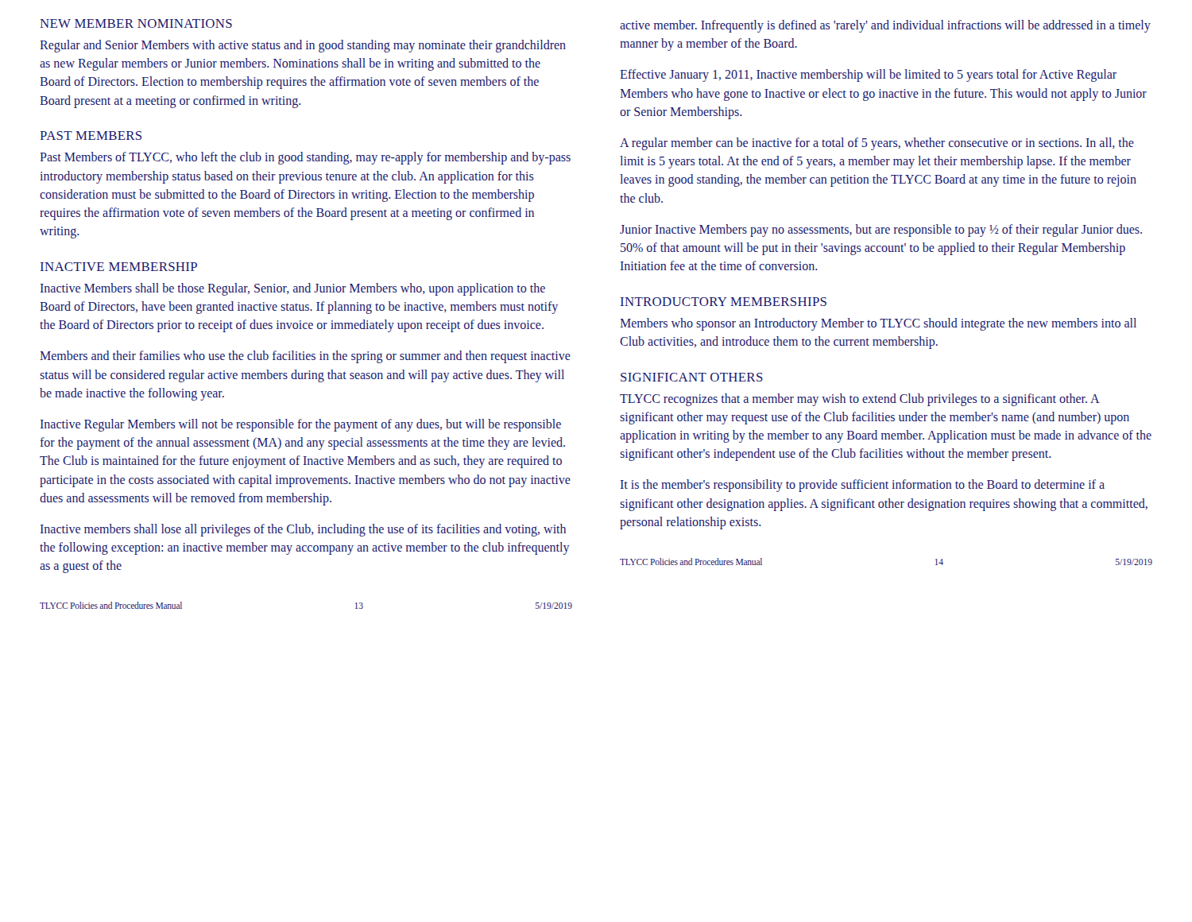NEW MEMBER NOMINATIONS
Regular and Senior Members with active status and in good standing may nominate their grandchildren as new Regular members or Junior members. Nominations shall be in writing and submitted to the Board of Directors. Election to membership requires the affirmation vote of seven members of the Board present at a meeting or confirmed in writing.
PAST MEMBERS
Past Members of TLYCC, who left the club in good standing, may re-apply for membership and by-pass introductory membership status based on their previous tenure at the club. An application for this consideration must be submitted to the Board of Directors in writing. Election to the membership requires the affirmation vote of seven members of the Board present at a meeting or confirmed in writing.
INACTIVE MEMBERSHIP
Inactive Members shall be those Regular, Senior, and Junior Members who, upon application to the Board of Directors, have been granted inactive status. If planning to be inactive, members must notify the Board of Directors prior to receipt of dues invoice or immediately upon receipt of dues invoice.
Members and their families who use the club facilities in the spring or summer and then request inactive status will be considered regular active members during that season and will pay active dues. They will be made inactive the following year.
Inactive Regular Members will not be responsible for the payment of any dues, but will be responsible for the payment of the annual assessment (MA) and any special assessments at the time they are levied. The Club is maintained for the future enjoyment of Inactive Members and as such, they are required to participate in the costs associated with capital improvements. Inactive members who do not pay inactive dues and assessments will be removed from membership.
Inactive members shall lose all privileges of the Club, including the use of its facilities and voting, with the following exception: an inactive member may accompany an active member to the club infrequently as a guest of the
TLYCC Policies and Procedures Manual 13 5/19/2019
active member. Infrequently is defined as 'rarely' and individual infractions will be addressed in a timely manner by a member of the Board.
Effective January 1, 2011, Inactive membership will be limited to 5 years total for Active Regular Members who have gone to Inactive or elect to go inactive in the future. This would not apply to Junior or Senior Memberships.
A regular member can be inactive for a total of 5 years, whether consecutive or in sections. In all, the limit is 5 years total. At the end of 5 years, a member may let their membership lapse. If the member leaves in good standing, the member can petition the TLYCC Board at any time in the future to rejoin the club.
Junior Inactive Members pay no assessments, but are responsible to pay ½ of their regular Junior dues. 50% of that amount will be put in their 'savings account' to be applied to their Regular Membership Initiation fee at the time of conversion.
INTRODUCTORY MEMBERSHIPS
Members who sponsor an Introductory Member to TLYCC should integrate the new members into all Club activities, and introduce them to the current membership.
SIGNIFICANT OTHERS
TLYCC recognizes that a member may wish to extend Club privileges to a significant other. A significant other may request use of the Club facilities under the member's name (and number) upon application in writing by the member to any Board member. Application must be made in advance of the significant other's independent use of the Club facilities without the member present.
It is the member's responsibility to provide sufficient information to the Board to determine if a significant other designation applies. A significant other designation requires showing that a committed, personal relationship exists.
TLYCC Policies and Procedures Manual 14 5/19/2019